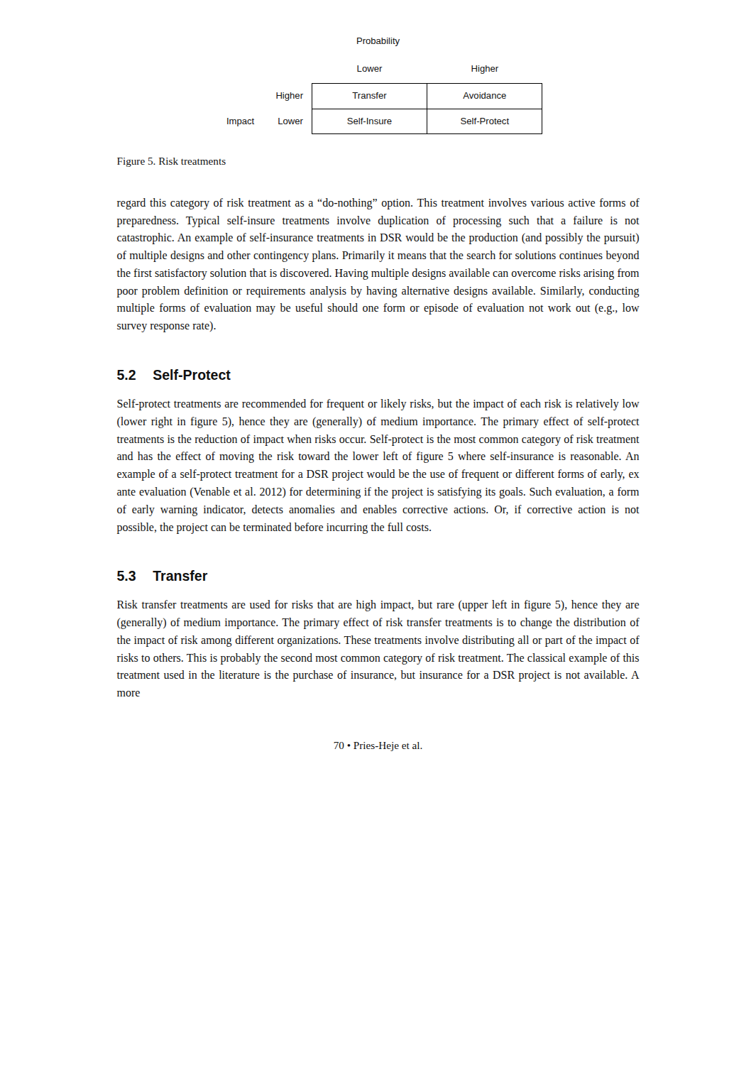Probability
| | | Lower | Higher |
| | Higher | Transfer | Avoidance |
| Impact | Lower | Self-Insure | Self-Protect |
Figure 5. Risk treatments
regard this category of risk treatment as a “do-nothing” option. This treatment involves various active forms of preparedness. Typical self-insure treatments involve duplication of processing such that a failure is not catastrophic. An example of self-insurance treatments in DSR would be the production (and possibly the pursuit) of multiple designs and other contingency plans. Primarily it means that the search for solutions continues beyond the first satisfactory solution that is discovered. Having multiple designs available can overcome risks arising from poor problem definition or requirements analysis by having alternative designs available. Similarly, conducting multiple forms of evaluation may be useful should one form or episode of evaluation not work out (e.g., low survey response rate).
5.2 Self-Protect
Self-protect treatments are recommended for frequent or likely risks, but the impact of each risk is relatively low (lower right in figure 5), hence they are (generally) of medium importance. The primary effect of self-protect treatments is the reduction of impact when risks occur. Self-protect is the most common category of risk treatment and has the effect of moving the risk toward the lower left of figure 5 where self-insurance is reasonable. An example of a self-protect treatment for a DSR project would be the use of frequent or different forms of early, ex ante evaluation (Venable et al. 2012) for determining if the project is satisfying its goals. Such evaluation, a form of early warning indicator, detects anomalies and enables corrective actions. Or, if corrective action is not possible, the project can be terminated before incurring the full costs.
5.3 Transfer
Risk transfer treatments are used for risks that are high impact, but rare (upper left in figure 5), hence they are (generally) of medium importance. The primary effect of risk transfer treatments is to change the distribution of the impact of risk among different organizations. These treatments involve distributing all or part of the impact of risks to others. This is probably the second most common category of risk treatment. The classical example of this treatment used in the literature is the purchase of insurance, but insurance for a DSR project is not available. A more
70 • Pries-Heje et al.